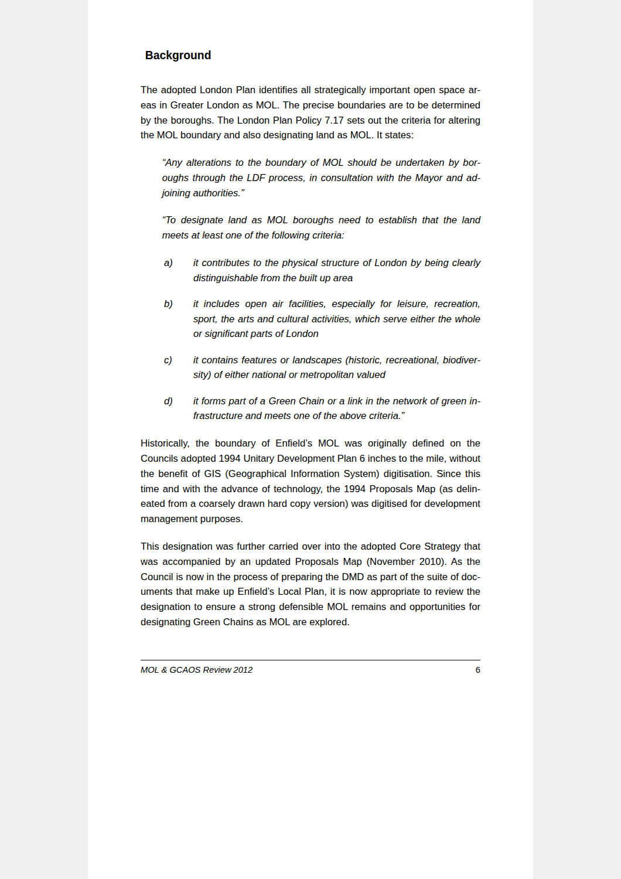Background
The adopted London Plan identifies all strategically important open space areas in Greater London as MOL. The precise boundaries are to be determined by the boroughs. The London Plan Policy 7.17 sets out the criteria for altering the MOL boundary and also designating land as MOL. It states:
“Any alterations to the boundary of MOL should be undertaken by boroughs through the LDF process, in consultation with the Mayor and adjoining authorities.”
“To designate land as MOL boroughs need to establish that the land meets at least one of the following criteria:
a) it contributes to the physical structure of London by being clearly distinguishable from the built up area
b) it includes open air facilities, especially for leisure, recreation, sport, the arts and cultural activities, which serve either the whole or significant parts of London
c) it contains features or landscapes (historic, recreational, biodiversity) of either national or metropolitan valued
d) it forms part of a Green Chain or a link in the network of green infrastructure and meets one of the above criteria.”
Historically, the boundary of Enfield’s MOL was originally defined on the Councils adopted 1994 Unitary Development Plan 6 inches to the mile, without the benefit of GIS (Geographical Information System) digitisation. Since this time and with the advance of technology, the 1994 Proposals Map (as delineated from a coarsely drawn hard copy version) was digitised for development management purposes.
This designation was further carried over into the adopted Core Strategy that was accompanied by an updated Proposals Map (November 2010). As the Council is now in the process of preparing the DMD as part of the suite of documents that make up Enfield’s Local Plan, it is now appropriate to review the designation to ensure a strong defensible MOL remains and opportunities for designating Green Chains as MOL are explored.
MOL & GCAOS Review 2012 6